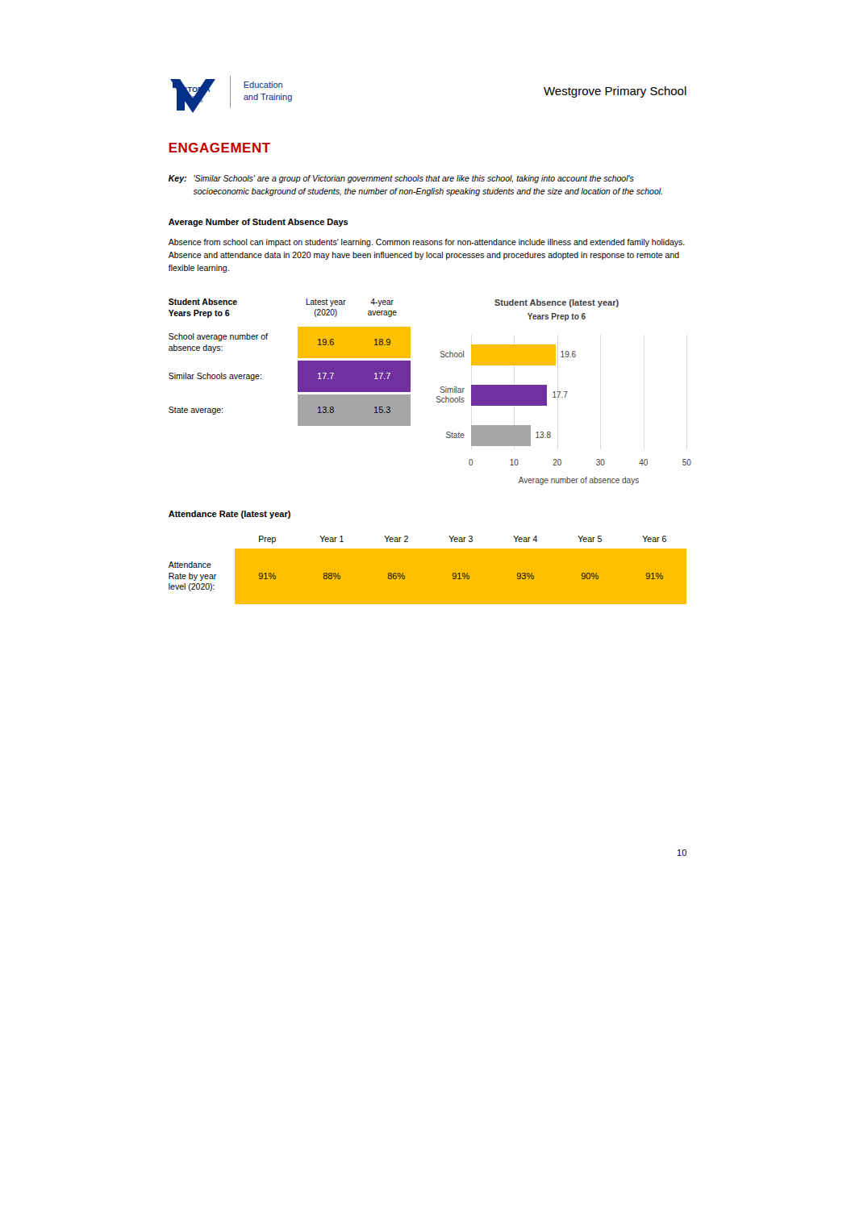VICTORIA State Government
Education
and Training
Westgrove Primary School
ENGAGEMENT
Key: 'Similar Schools' are a group of Victorian government schools that are like this school, taking into account the school's socioeconomic background of students, the number of non-English speaking students and the size and location of the school.
Average Number of Student Absence Days
Absence from school can impact on students' learning. Common reasons for non-attendance include illness and extended family holidays. Absence and attendance data in 2020 may have been influenced by local processes and procedures adopted in response to remote and flexible learning.
Student Absence
Years Prep to 6
Latest year
(2020)
4-year
average
School average number of absence days:
19.6
18.9
Similar Schools average:
17.7
17.7
State average:
13.8
15.3
Student Absence (latest year)
Years Prep to 6
School
19.6
Similar
Schools
17.7
State
13.8
0 10 20 30 40 50
Average number of absence days
Attendance Rate (latest year)
| | Prep | Year 1 | Year 2 | Year 3 | Year 4 | Year 5 | Year 6 |
| --- | --- | --- | --- | --- | --- | --- | --- |
| Attendance Rate by year level (2020): | 91% | 88% | 86% | 91% | 93% | 90% | 91% |
10